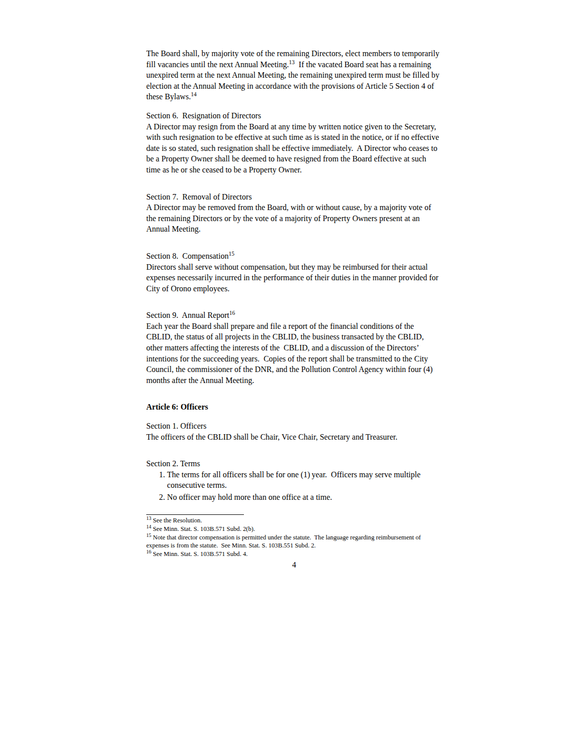The Board shall, by majority vote of the remaining Directors, elect members to temporarily fill vacancies until the next Annual Meeting.13 If the vacated Board seat has a remaining unexpired term at the next Annual Meeting, the remaining unexpired term must be filled by election at the Annual Meeting in accordance with the provisions of Article 5 Section 4 of these Bylaws.14
Section 6. Resignation of Directors
A Director may resign from the Board at any time by written notice given to the Secretary, with such resignation to be effective at such time as is stated in the notice, or if no effective date is so stated, such resignation shall be effective immediately. A Director who ceases to be a Property Owner shall be deemed to have resigned from the Board effective at such time as he or she ceased to be a Property Owner.
Section 7. Removal of Directors
A Director may be removed from the Board, with or without cause, by a majority vote of the remaining Directors or by the vote of a majority of Property Owners present at an Annual Meeting.
Section 8. Compensation15
Directors shall serve without compensation, but they may be reimbursed for their actual expenses necessarily incurred in the performance of their duties in the manner provided for City of Orono employees.
Section 9. Annual Report16
Each year the Board shall prepare and file a report of the financial conditions of the CBLID, the status of all projects in the CBLID, the business transacted by the CBLID, other matters affecting the interests of the CBLID, and a discussion of the Directors’ intentions for the succeeding years. Copies of the report shall be transmitted to the City Council, the commissioner of the DNR, and the Pollution Control Agency within four (4) months after the Annual Meeting.
Article 6: Officers
Section 1. Officers
The officers of the CBLID shall be Chair, Vice Chair, Secretary and Treasurer.
Section 2. Terms
The terms for all officers shall be for one (1) year. Officers may serve multiple consecutive terms.
No officer may hold more than one office at a time.
13 See the Resolution.
14 See Minn. Stat. S. 103B.571 Subd. 2(b).
15 Note that director compensation is permitted under the statute. The language regarding reimbursement of expenses is from the statute. See Minn. Stat. S. 103B.551 Subd. 2.
16 See Minn. Stat. S. 103B.571 Subd. 4.
4